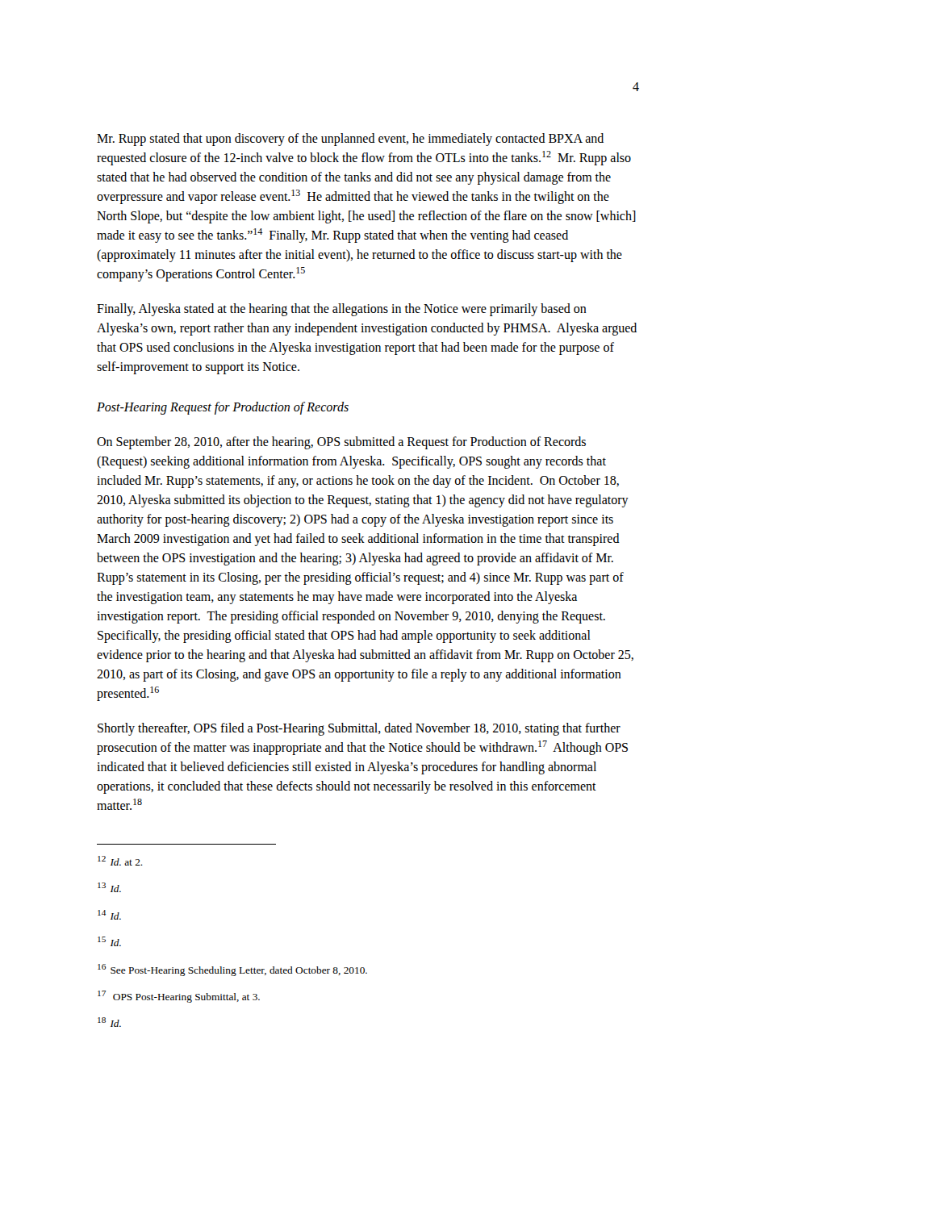4
Mr. Rupp stated that upon discovery of the unplanned event, he immediately contacted BPXA and requested closure of the 12-inch valve to block the flow from the OTLs into the tanks.12 Mr. Rupp also stated that he had observed the condition of the tanks and did not see any physical damage from the overpressure and vapor release event.13 He admitted that he viewed the tanks in the twilight on the North Slope, but “despite the low ambient light, [he used] the reflection of the flare on the snow [which] made it easy to see the tanks.”14 Finally, Mr. Rupp stated that when the venting had ceased (approximately 11 minutes after the initial event), he returned to the office to discuss start-up with the company’s Operations Control Center.15
Finally, Alyeska stated at the hearing that the allegations in the Notice were primarily based on Alyeska’s own, report rather than any independent investigation conducted by PHMSA. Alyeska argued that OPS used conclusions in the Alyeska investigation report that had been made for the purpose of self-improvement to support its Notice.
Post-Hearing Request for Production of Records
On September 28, 2010, after the hearing, OPS submitted a Request for Production of Records (Request) seeking additional information from Alyeska. Specifically, OPS sought any records that included Mr. Rupp’s statements, if any, or actions he took on the day of the Incident. On October 18, 2010, Alyeska submitted its objection to the Request, stating that 1) the agency did not have regulatory authority for post-hearing discovery; 2) OPS had a copy of the Alyeska investigation report since its March 2009 investigation and yet had failed to seek additional information in the time that transpired between the OPS investigation and the hearing; 3) Alyeska had agreed to provide an affidavit of Mr. Rupp’s statement in its Closing, per the presiding official’s request; and 4) since Mr. Rupp was part of the investigation team, any statements he may have made were incorporated into the Alyeska investigation report. The presiding official responded on November 9, 2010, denying the Request. Specifically, the presiding official stated that OPS had had ample opportunity to seek additional evidence prior to the hearing and that Alyeska had submitted an affidavit from Mr. Rupp on October 25, 2010, as part of its Closing, and gave OPS an opportunity to file a reply to any additional information presented.16
Shortly thereafter, OPS filed a Post-Hearing Submittal, dated November 18, 2010, stating that further prosecution of the matter was inappropriate and that the Notice should be withdrawn.17 Although OPS indicated that it believed deficiencies still existed in Alyeska’s procedures for handling abnormal operations, it concluded that these defects should not necessarily be resolved in this enforcement matter.18
12 Id. at 2.
13 Id.
14 Id.
15 Id.
16 See Post-Hearing Scheduling Letter, dated October 8, 2010.
17 OPS Post-Hearing Submittal, at 3.
18 Id.